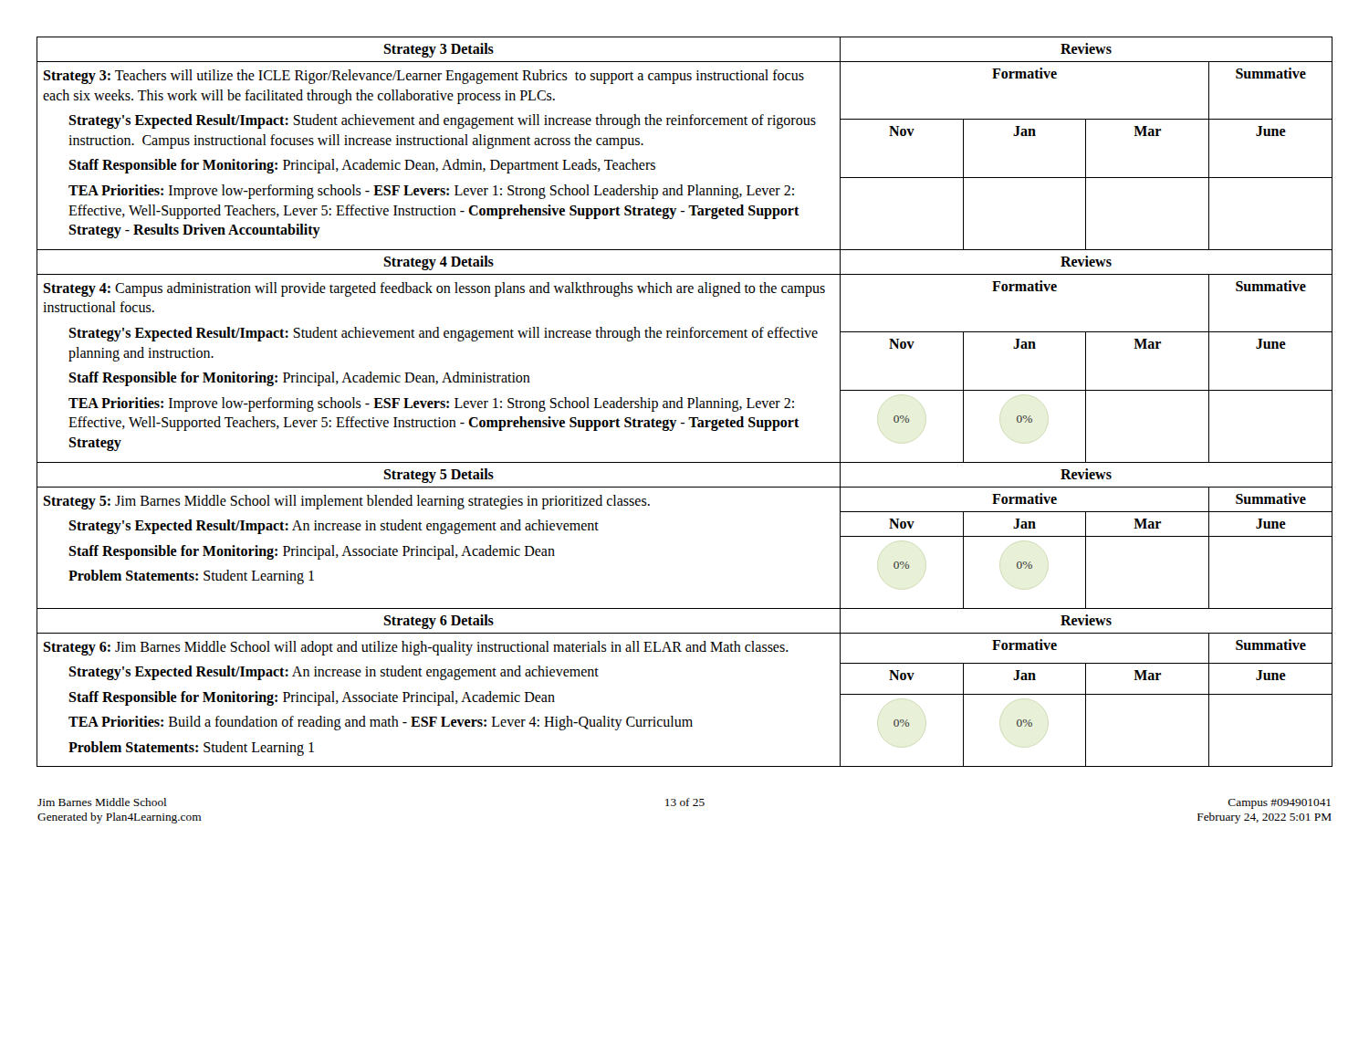| Strategy 3 Details | Reviews |
| Strategy 3: Teachers will utilize the ICLE Rigor/Relevance/Learner Engagement Rubrics to support a campus instructional focus each six weeks. This work will be facilitated through the collaborative process in PLCs. Strategy's Expected Result/Impact: Student achievement and engagement will increase through the reinforcement of rigorous instruction. Campus instructional focuses will increase instructional alignment across the campus. Staff Responsible for Monitoring: Principal, Academic Dean, Admin, Department Leads, Teachers TEA Priorities: Improve low-performing schools - ESF Levers: Lever 1: Strong School Leadership and Planning, Lever 2: Effective, Well-Supported Teachers, Lever 5: Effective Instruction - Comprehensive Support Strategy - Targeted Support Strategy - Results Driven Accountability | Formative | Summative |
| Nov | Jan | Mar | June |
| Strategy 4 Details | Reviews |
| Strategy 4: Campus administration will provide targeted feedback on lesson plans and walkthroughs which are aligned to the campus instructional focus. Strategy's Expected Result/Impact: Student achievement and engagement will increase through the reinforcement of effective planning and instruction. Staff Responsible for Monitoring: Principal, Academic Dean, Administration TEA Priorities: Improve low-performing schools - ESF Levers: Lever 1: Strong School Leadership and Planning, Lever 2: Effective, Well-Supported Teachers, Lever 5: Effective Instruction - Comprehensive Support Strategy - Targeted Support Strategy | Formative | Summative |
| Nov | Jan | Mar | June |
| 0% | 0% | | |
| Strategy 5 Details | Reviews |
| Strategy 5: Jim Barnes Middle School will implement blended learning strategies in prioritized classes. Strategy's Expected Result/Impact: An increase in student engagement and achievement Staff Responsible for Monitoring: Principal, Associate Principal, Academic Dean Problem Statements: Student Learning 1 | Formative | Summative |
| Nov | Jan | Mar | June |
| 0% | 0% | | |
| Strategy 6 Details | Reviews |
| Strategy 6: Jim Barnes Middle School will adopt and utilize high-quality instructional materials in all ELAR and Math classes. Strategy's Expected Result/Impact: An increase in student engagement and achievement Staff Responsible for Monitoring: Principal, Associate Principal, Academic Dean TEA Priorities: Build a foundation of reading and math - ESF Levers: Lever 4: High-Quality Curriculum Problem Statements: Student Learning 1 | Formative | Summative |
| Nov | Jan | Mar | June |
| 0% | 0% | | |
| Jim Barnes Middle School Generated by Plan4Learning.com | 13 of 25 | Campus #094901041 February 24, 2022 5:01 PM |